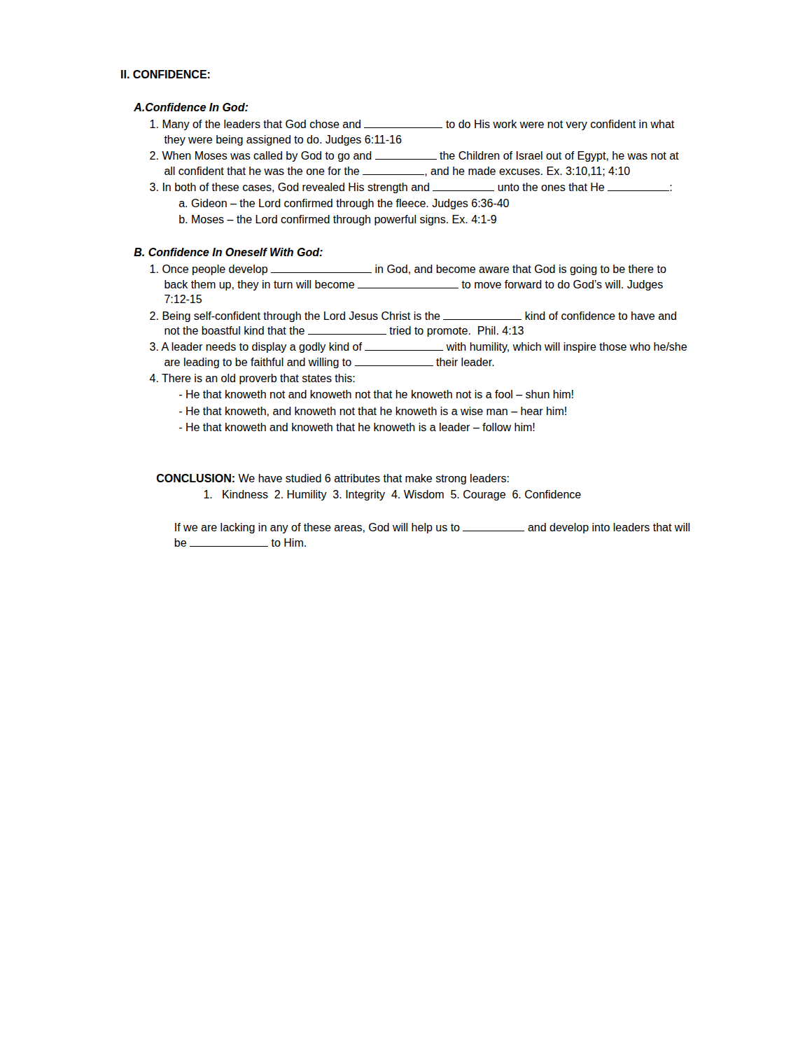II. CONFIDENCE:
A.Confidence In God:
1. Many of the leaders that God chose and to do His work were not very confident in what they were being assigned to do. Judges 6:11-16
2. When Moses was called by God to go and the Children of Israel out of Egypt, he was not at all confident that he was the one for the , and he made excuses. Ex. 3:10,11; 4:10
3. In both of these cases, God revealed His strength and unto the ones that He :
a. Gideon – the Lord confirmed through the fleece. Judges 6:36-40
b. Moses – the Lord confirmed through powerful signs. Ex. 4:1-9
B. Confidence In Oneself With God:
1. Once people develop in God, and become aware that God is going to be there to back them up, they in turn will become to move forward to do God’s will. Judges 7:12-15
2. Being self-confident through the Lord Jesus Christ is the kind of confidence to have and not the boastful kind that the tried to promote. Phil. 4:13
3. A leader needs to display a godly kind of with humility, which will inspire those who he/she are leading to be faithful and willing to their leader.
4. There is an old proverb that states this:
- He that knoweth not and knoweth not that he knoweth not is a fool – shun him!
- He that knoweth, and knoweth not that he knoweth is a wise man – hear him!
- He that knoweth and knoweth that he knoweth is a leader – follow him!
CONCLUSION: We have studied 6 attributes that make strong leaders:
1. Kindness 2. Humility 3. Integrity 4. Wisdom 5. Courage 6. Confidence
If we are lacking in any of these areas, God will help us to and develop into leaders that will be to Him.